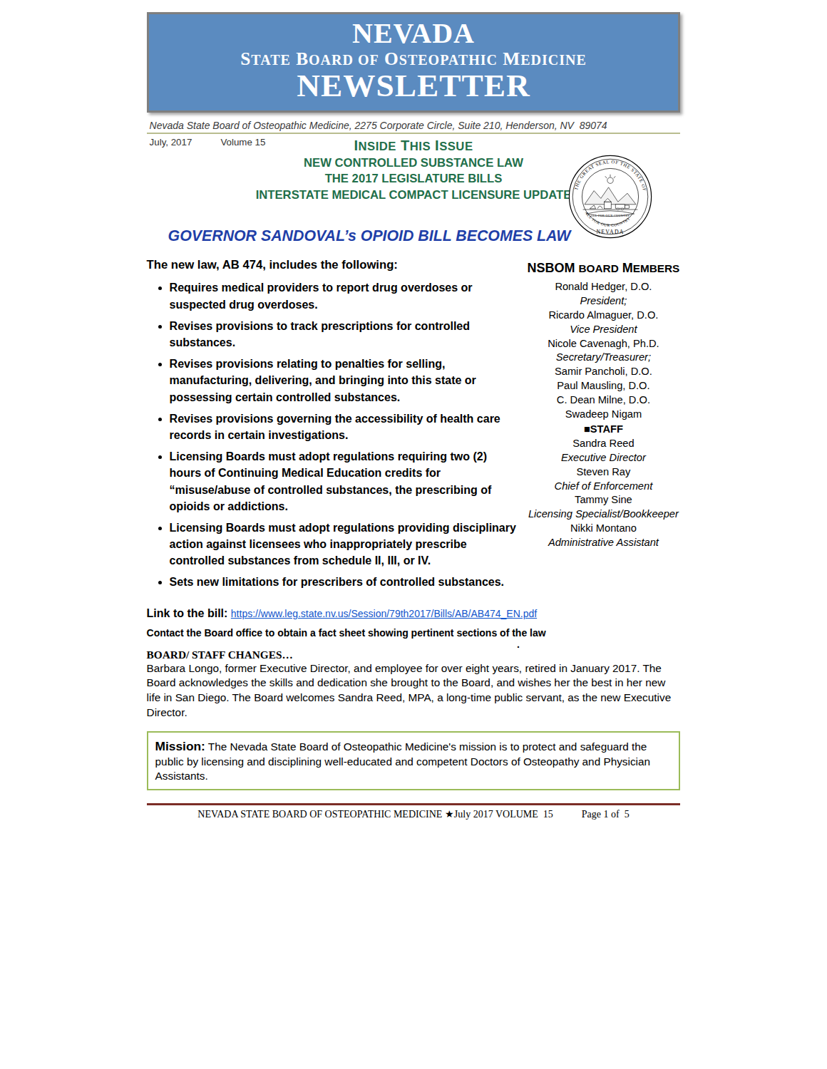NEVADA
STATE BOARD OF OSTEOPATHIC MEDICINE
NEWSLETTER
Nevada State Board of Osteopathic Medicine, 2275 Corporate Circle, Suite 210, Henderson, NV 89074
July, 2017Volume 15
INSIDE THIS ISSUE
NEW CONTROLLED SUBSTANCE LAW
THE 2017 LEGISLATURE BILLS
INTERSTATE MEDICAL COMPACT LICENSURE UPDATE
THE GREAT SEAL OF THE STATE OF ALL FOR OUR COUNTRY NEVADA ALL FOR OUR COUNTRY
GOVERNOR SANDOVAL’s OPIOID BILL BECOMES LAW
The new law, AB 474, includes the following:
Requires medical providers to report drug overdoses or suspected drug overdoses.
Revises provisions to track prescriptions for controlled substances.
Revises provisions relating to penalties for selling, manufacturing, delivering, and bringing into this state or possessing certain controlled substances.
Revises provisions governing the accessibility of health care records in certain investigations.
Licensing Boards must adopt regulations requiring two (2) hours of Continuing Medical Education credits for “misuse/abuse of controlled substances, the prescribing of opioids or addictions.
Licensing Boards must adopt regulations providing disciplinary action against licensees who inappropriately prescribe controlled substances from schedule II, III, or IV.
Sets new limitations for prescribers of controlled substances.
NSBOM BOARD MEMBERS
Ronald Hedger, D.O.
President;
Ricardo Almaguer, D.O.
Vice President
Nicole Cavenagh, Ph.D.
Secretary/Treasurer;
Samir Pancholi, D.O.
Paul Mausling, D.O.
C. Dean Milne, D.O.
Swadeep Nigam
■STAFF
Sandra Reed
Executive Director
Steven Ray
Chief of Enforcement
Tammy Sine
Licensing Specialist/Bookkeeper
Nikki Montano
Administrative Assistant
Link to the bill: https://www.leg.state.nv.us/Session/79th2017/Bills/AB/AB474_EN.pdf
Contact the Board office to obtain a fact sheet showing pertinent sections of the law.
BOARD/ STAFF CHANGES…
Barbara Longo, former Executive Director, and employee for over eight years, retired in January 2017. The Board acknowledges the skills and dedication she brought to the Board, and wishes her the best in her new life in San Diego. The Board welcomes Sandra Reed, MPA, a long-time public servant, as the new Executive Director.
Mission: The Nevada State Board of Osteopathic Medicine's mission is to protect and safeguard the public by licensing and disciplining well-educated and competent Doctors of Osteopathy and Physician Assistants.
NEVADA STATE BOARD OF OSTEOPATHIC MEDICINE ★July 2017 VOLUME 15Page 1 of 5